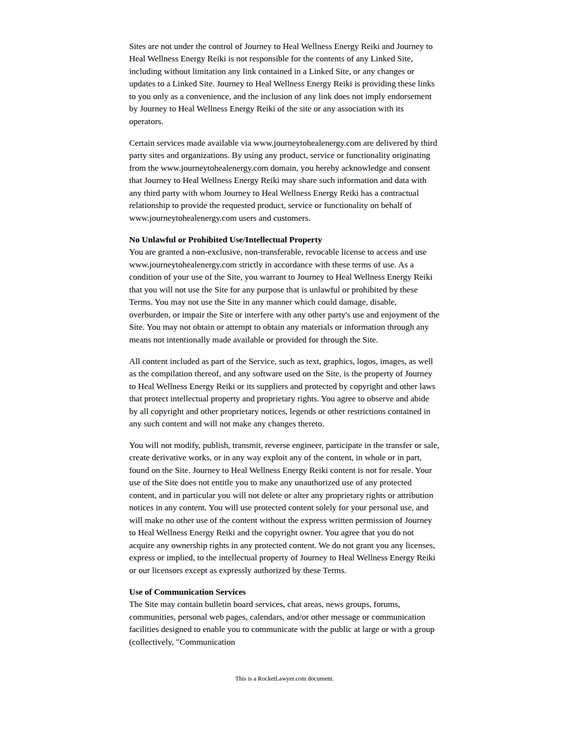Sites are not under the control of Journey to Heal Wellness Energy Reiki and Journey to Heal Wellness Energy Reiki is not responsible for the contents of any Linked Site, including without limitation any link contained in a Linked Site, or any changes or updates to a Linked Site. Journey to Heal Wellness Energy Reiki is providing these links to you only as a convenience, and the inclusion of any link does not imply endorsement by Journey to Heal Wellness Energy Reiki of the site or any association with its operators.
Certain services made available via www.journeytohealenergy.com are delivered by third party sites and organizations. By using any product, service or functionality originating from the www.journeytohealenergy.com domain, you hereby acknowledge and consent that Journey to Heal Wellness Energy Reiki may share such information and data with any third party with whom Journey to Heal Wellness Energy Reiki has a contractual relationship to provide the requested product, service or functionality on behalf of www.journeytohealenergy.com users and customers.
No Unlawful or Prohibited Use/Intellectual Property
You are granted a non-exclusive, non-transferable, revocable license to access and use www.journeytohealenergy.com strictly in accordance with these terms of use. As a condition of your use of the Site, you warrant to Journey to Heal Wellness Energy Reiki that you will not use the Site for any purpose that is unlawful or prohibited by these Terms. You may not use the Site in any manner which could damage, disable, overburden, or impair the Site or interfere with any other party's use and enjoyment of the Site. You may not obtain or attempt to obtain any materials or information through any means not intentionally made available or provided for through the Site.
All content included as part of the Service, such as text, graphics, logos, images, as well as the compilation thereof, and any software used on the Site, is the property of Journey to Heal Wellness Energy Reiki or its suppliers and protected by copyright and other laws that protect intellectual property and proprietary rights. You agree to observe and abide by all copyright and other proprietary notices, legends or other restrictions contained in any such content and will not make any changes thereto.
You will not modify, publish, transmit, reverse engineer, participate in the transfer or sale, create derivative works, or in any way exploit any of the content, in whole or in part, found on the Site. Journey to Heal Wellness Energy Reiki content is not for resale. Your use of the Site does not entitle you to make any unauthorized use of any protected content, and in particular you will not delete or alter any proprietary rights or attribution notices in any content. You will use protected content solely for your personal use, and will make no other use of the content without the express written permission of Journey to Heal Wellness Energy Reiki and the copyright owner. You agree that you do not acquire any ownership rights in any protected content. We do not grant you any licenses, express or implied, to the intellectual property of Journey to Heal Wellness Energy Reiki or our licensors except as expressly authorized by these Terms.
Use of Communication Services
The Site may contain bulletin board services, chat areas, news groups, forums, communities, personal web pages, calendars, and/or other message or communication facilities designed to enable you to communicate with the public at large or with a group (collectively, "Communication
This is a RocketLawyer.com document.